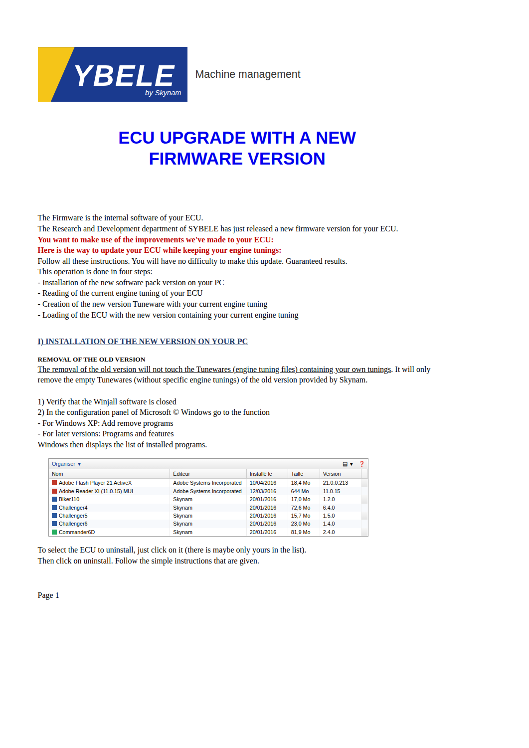YBELE
by Skynam
Machine management
ECU UPGRADE WITH A NEW
FIRMWARE VERSION
The Firmware is the internal software of your ECU.
The Research and Development department of SYBELE has just released a new firmware version for your ECU.
You want to make use of the improvements we've made to your ECU:
Here is the way to update your ECU while keeping your engine tunings:
Follow all these instructions. You will have no difficulty to make this update. Guaranteed results.
This operation is done in four steps:
- Installation of the new software pack version on your PC
- Reading of the current engine tuning of your ECU
- Creation of the new version Tuneware with your current engine tuning
- Loading of the ECU with the new version containing your current engine tuning
I) INSTALLATION OF THE NEW VERSION ON YOUR PC
REMOVAL OF THE OLD VERSION
The removal of the old version will not touch the Tunewares (engine tuning files) containing your own tunings. It will only remove the empty Tunewares (without specific engine tunings) of the old version provided by Skynam.
1) Verify that the Winjall software is closed
2) In the configuration panel of Microsoft © Windows go to the function
- For Windows XP: Add remove programs
- For later versions: Programs and features
Windows then displays the list of installed programs.
Organiser ▼ ▤ ▼ ❓
| Nom | Éditeur | Installé le | Taille | Version | |
| --- | --- | --- | --- | --- | --- |
| Adobe Flash Player 21 ActiveX | Adobe Systems Incorporated | 10/04/2016 | 18,4 Mo | 21.0.0.213 | |
| Adobe Reader XI (11.0.15) MUI | Adobe Systems Incorporated | 12/03/2016 | 644 Mo | 11.0.15 | |
| Biker110 | Skynam | 20/01/2016 | 17,0 Mo | 1.2.0 | |
| Challenger4 | Skynam | 20/01/2016 | 72,6 Mo | 6.4.0 | |
| Challenger5 | Skynam | 20/01/2016 | 15,7 Mo | 1.5.0 | |
| Challenger6 | Skynam | 20/01/2016 | 23,0 Mo | 1.4.0 | |
| Commander6D | Skynam | 20/01/2016 | 81,9 Mo | 2.4.0 | |
To select the ECU to uninstall, just click on it (there is maybe only yours in the list).
Then click on uninstall. Follow the simple instructions that are given.
Page 1